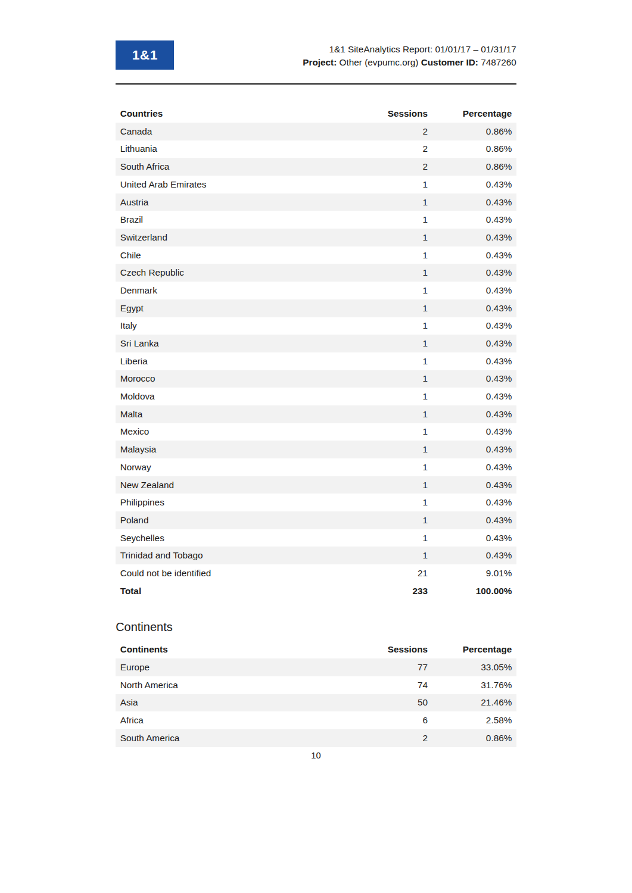1&1
1&1 SiteAnalytics Report: 01/01/17 – 01/31/17
Project: Other (evpumc.org) Customer ID: 7487260
| Countries | Sessions | Percentage |
| --- | --- | --- |
| Canada | 2 | 0.86% |
| Lithuania | 2 | 0.86% |
| South Africa | 2 | 0.86% |
| United Arab Emirates | 1 | 0.43% |
| Austria | 1 | 0.43% |
| Brazil | 1 | 0.43% |
| Switzerland | 1 | 0.43% |
| Chile | 1 | 0.43% |
| Czech Republic | 1 | 0.43% |
| Denmark | 1 | 0.43% |
| Egypt | 1 | 0.43% |
| Italy | 1 | 0.43% |
| Sri Lanka | 1 | 0.43% |
| Liberia | 1 | 0.43% |
| Morocco | 1 | 0.43% |
| Moldova | 1 | 0.43% |
| Malta | 1 | 0.43% |
| Mexico | 1 | 0.43% |
| Malaysia | 1 | 0.43% |
| Norway | 1 | 0.43% |
| New Zealand | 1 | 0.43% |
| Philippines | 1 | 0.43% |
| Poland | 1 | 0.43% |
| Seychelles | 1 | 0.43% |
| Trinidad and Tobago | 1 | 0.43% |
| Could not be identified | 21 | 9.01% |
| Total | 233 | 100.00% |
Continents
| Continents | Sessions | Percentage |
| --- | --- | --- |
| Europe | 77 | 33.05% |
| North America | 74 | 31.76% |
| Asia | 50 | 21.46% |
| Africa | 6 | 2.58% |
| South America | 2 | 0.86% |
10